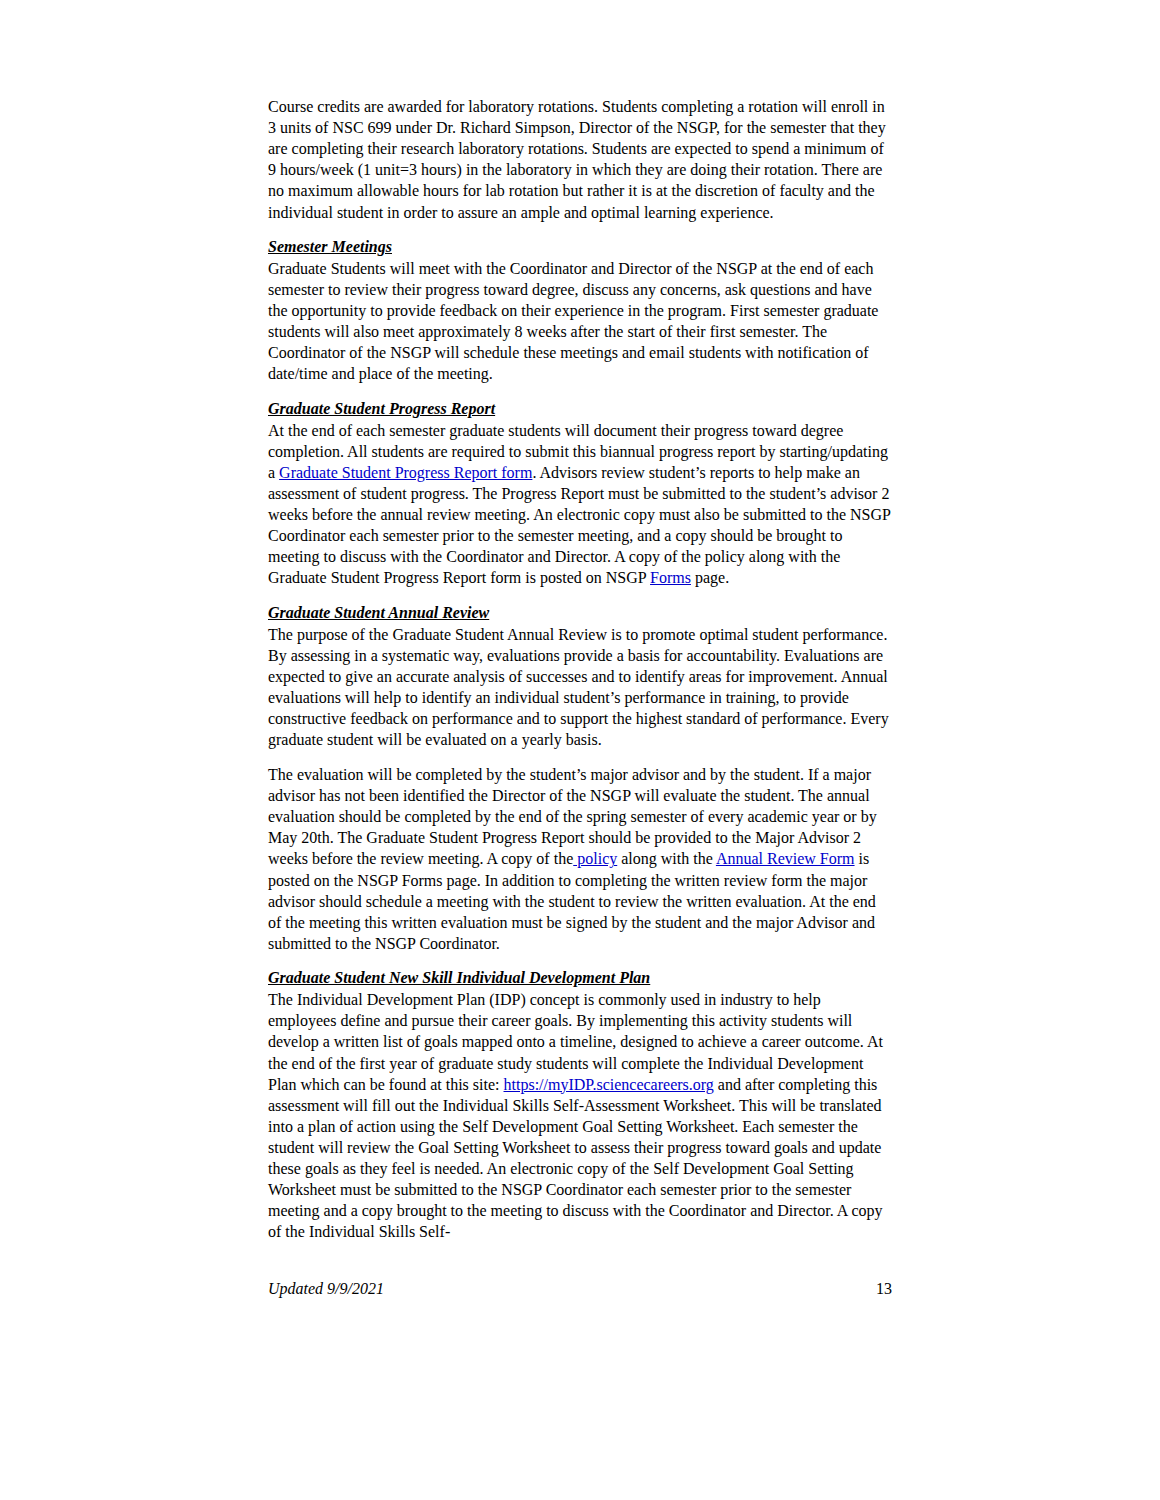Course credits are awarded for laboratory rotations. Students completing a rotation will enroll in 3 units of NSC 699 under Dr. Richard Simpson, Director of the NSGP, for the semester that they are completing their research laboratory rotations. Students are expected to spend a minimum of 9 hours/week (1 unit=3 hours) in the laboratory in which they are doing their rotation. There are no maximum allowable hours for lab rotation but rather it is at the discretion of faculty and the individual student in order to assure an ample and optimal learning experience.
Semester Meetings
Graduate Students will meet with the Coordinator and Director of the NSGP at the end of each semester to review their progress toward degree, discuss any concerns, ask questions and have the opportunity to provide feedback on their experience in the program. First semester graduate students will also meet approximately 8 weeks after the start of their first semester. The Coordinator of the NSGP will schedule these meetings and email students with notification of date/time and place of the meeting.
Graduate Student Progress Report
At the end of each semester graduate students will document their progress toward degree completion. All students are required to submit this biannual progress report by starting/updating a Graduate Student Progress Report form. Advisors review student’s reports to help make an assessment of student progress. The Progress Report must be submitted to the student’s advisor 2 weeks before the annual review meeting. An electronic copy must also be submitted to the NSGP Coordinator each semester prior to the semester meeting, and a copy should be brought to meeting to discuss with the Coordinator and Director. A copy of the policy along with the Graduate Student Progress Report form is posted on NSGP Forms page.
Graduate Student Annual Review
The purpose of the Graduate Student Annual Review is to promote optimal student performance. By assessing in a systematic way, evaluations provide a basis for accountability. Evaluations are expected to give an accurate analysis of successes and to identify areas for improvement. Annual evaluations will help to identify an individual student’s performance in training, to provide constructive feedback on performance and to support the highest standard of performance. Every graduate student will be evaluated on a yearly basis.
The evaluation will be completed by the student’s major advisor and by the student. If a major advisor has not been identified the Director of the NSGP will evaluate the student. The annual evaluation should be completed by the end of the spring semester of every academic year or by May 20th. The Graduate Student Progress Report should be provided to the Major Advisor 2 weeks before the review meeting. A copy of the policy along with the Annual Review Form is posted on the NSGP Forms page. In addition to completing the written review form the major advisor should schedule a meeting with the student to review the written evaluation. At the end of the meeting this written evaluation must be signed by the student and the major Advisor and submitted to the NSGP Coordinator.
Graduate Student New Skill Individual Development Plan
The Individual Development Plan (IDP) concept is commonly used in industry to help employees define and pursue their career goals. By implementing this activity students will develop a written list of goals mapped onto a timeline, designed to achieve a career outcome. At the end of the first year of graduate study students will complete the Individual Development Plan which can be found at this site: https://myIDP.sciencecareers.org and after completing this assessment will fill out the Individual Skills Self-Assessment Worksheet. This will be translated into a plan of action using the Self Development Goal Setting Worksheet. Each semester the student will review the Goal Setting Worksheet to assess their progress toward goals and update these goals as they feel is needed. An electronic copy of the Self Development Goal Setting Worksheet must be submitted to the NSGP Coordinator each semester prior to the semester meeting and a copy brought to the meeting to discuss with the Coordinator and Director. A copy of the Individual Skills Self-
Updated 9/9/2021 13